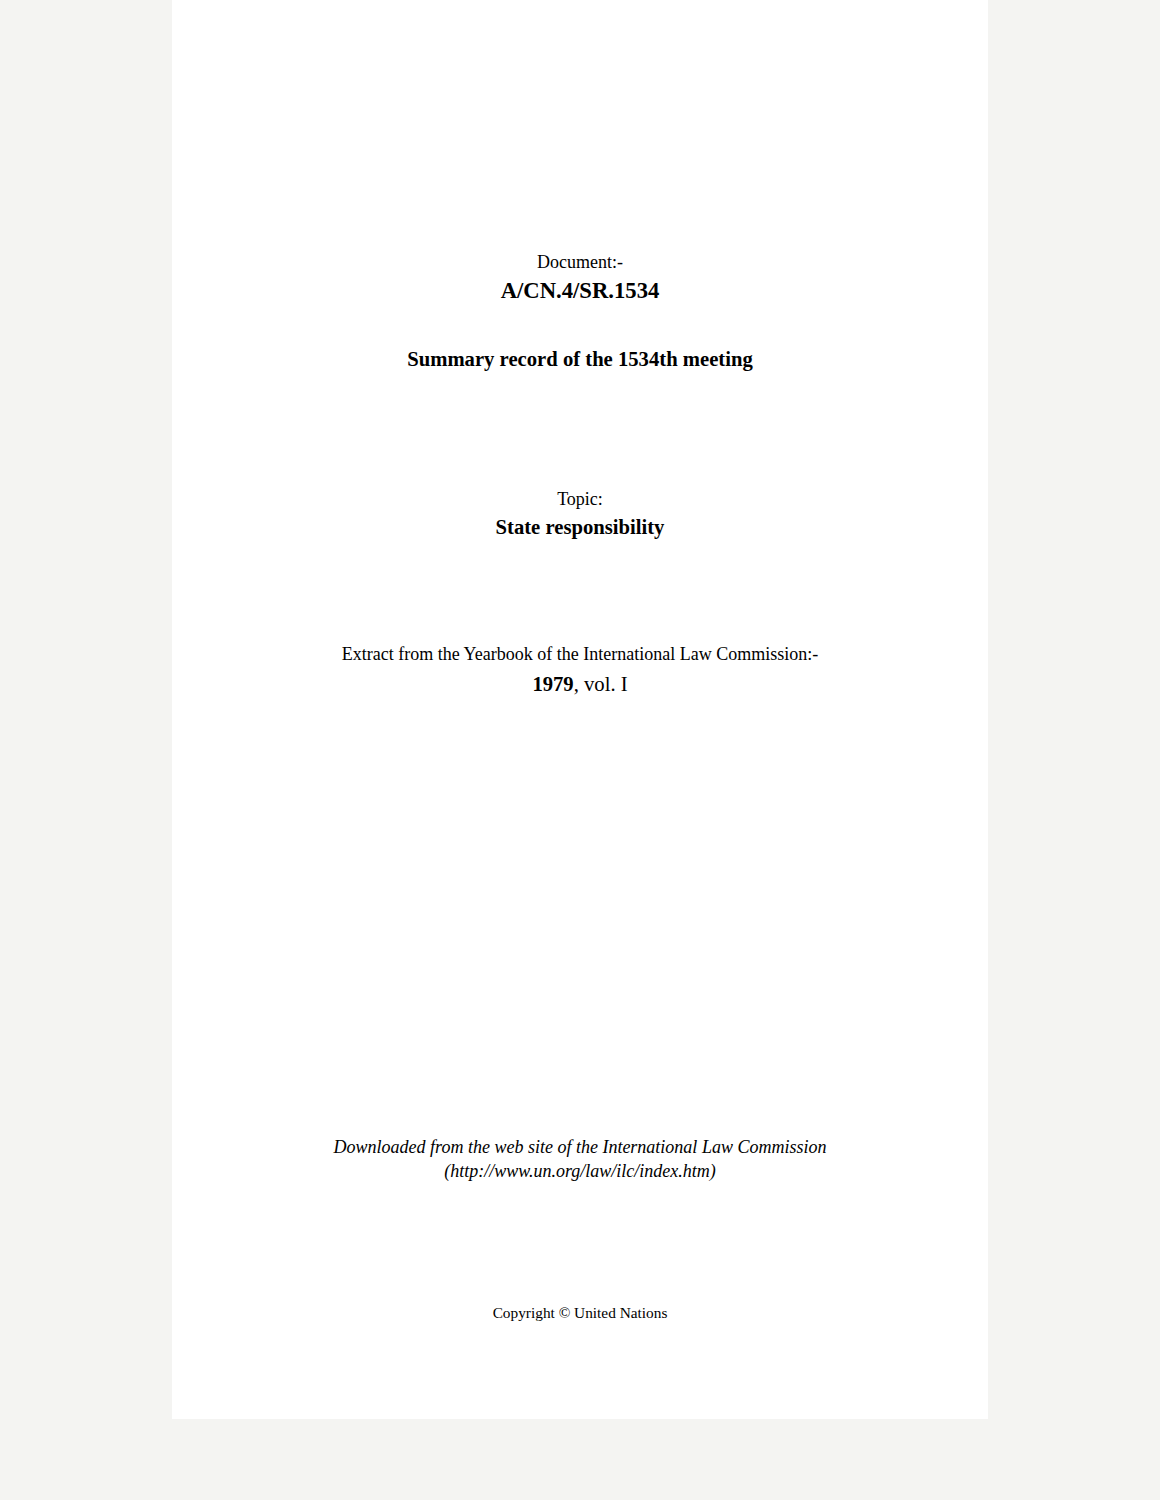Document:-
A/CN.4/SR.1534
Summary record of the 1534th meeting
Topic:
State responsibility
Extract from the Yearbook of the International Law Commission:-
1979, vol. I
Downloaded from the web site of the International Law Commission
(http://www.un.org/law/ilc/index.htm)
Copyright © United Nations